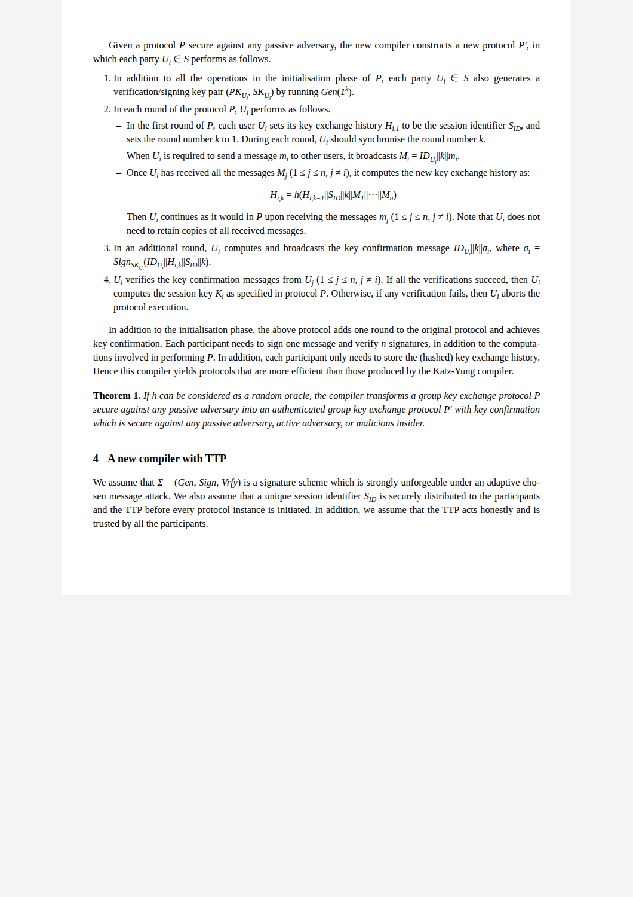Given a protocol P secure against any passive adversary, the new compiler constructs a new protocol P′, in which each party Ui ∈ S performs as follows.
In addition to all the operations in the initialisation phase of P, each party Ui ∈ S also generates a verification/signing key pair (PKUi, SKUi) by running Gen(1k).
In each round of the protocol P, Ui performs as follows.
In the first round of P, each user Ui sets its key exchange history Hi,1 to be the session identifier SID, and sets the round number k to 1. During each round, Ui should synchronise the round number k.
When Ui is required to send a message mi to other users, it broadcasts Mi = IDUi||k||mi.
Once Ui has received all the messages Mj (1 ≤ j ≤ n, j ≠ i), it computes the new key exchange history as:
Hi,k = h(Hi,k−1||SID||k||M1||···||Mn)
Then Ui continues as it would in P upon receiving the messages mj (1 ≤ j ≤ n, j ≠ i). Note that Ui does not need to retain copies of all received messages.
In an additional round, Ui computes and broadcasts the key confirmation message IDUi||k||σi, where σi = SignSKUi(IDUi||Hi,k||SID||k).
Ui verifies the key confirmation messages from Uj (1 ≤ j ≤ n, j ≠ i). If all the verifications succeed, then Ui computes the session key Ki as specified in protocol P. Otherwise, if any verification fails, then Ui aborts the protocol execution.
In addition to the initialisation phase, the above protocol adds one round to the original protocol and achieves key confirmation. Each participant needs to sign one message and verify n signatures, in addition to the computations involved in performing P. In addition, each participant only needs to store the (hashed) key exchange history. Hence this compiler yields protocols that are more efficient than those produced by the Katz-Yung compiler.
Theorem 1. If h can be considered as a random oracle, the compiler transforms a group key exchange protocol P secure against any passive adversary into an authenticated group key exchange protocol P′ with key confirmation which is secure against any passive adversary, active adversary, or malicious insider.
4 A new compiler with TTP
We assume that Σ = (Gen, Sign, Vrfy) is a signature scheme which is strongly unforgeable under an adaptive chosen message attack. We also assume that a unique session identifier SID is securely distributed to the participants and the TTP before every protocol instance is initiated. In addition, we assume that the TTP acts honestly and is trusted by all the participants.